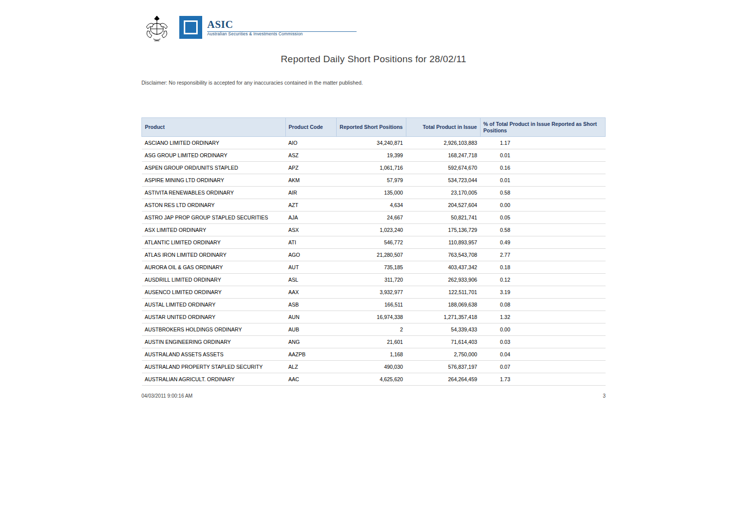ASIC
Australian Securities & Investments Commission
Reported Daily Short Positions for 28/02/11
Disclaimer: No responsibility is accepted for any inaccuracies contained in the matter published.
| Product | Product Code | Reported Short Positions | Total Product in Issue | % of Total Product in Issue Reported as Short Positions |
| --- | --- | --- | --- | --- |
| ASCIANO LIMITED ORDINARY | AIO | 34,240,871 | 2,926,103,883 | 1.17 |
| ASG GROUP LIMITED ORDINARY | ASZ | 19,399 | 168,247,718 | 0.01 |
| ASPEN GROUP ORD/UNITS STAPLED | APZ | 1,061,716 | 592,674,670 | 0.16 |
| ASPIRE MINING LTD ORDINARY | AKM | 57,979 | 534,723,044 | 0.01 |
| ASTIVITA RENEWABLES ORDINARY | AIR | 135,000 | 23,170,005 | 0.58 |
| ASTON RES LTD ORDINARY | AZT | 4,634 | 204,527,604 | 0.00 |
| ASTRO JAP PROP GROUP STAPLED SECURITIES | AJA | 24,667 | 50,821,741 | 0.05 |
| ASX LIMITED ORDINARY | ASX | 1,023,240 | 175,136,729 | 0.58 |
| ATLANTIC LIMITED ORDINARY | ATI | 546,772 | 110,893,957 | 0.49 |
| ATLAS IRON LIMITED ORDINARY | AGO | 21,280,507 | 763,543,708 | 2.77 |
| AURORA OIL & GAS ORDINARY | AUT | 735,185 | 403,437,342 | 0.18 |
| AUSDRILL LIMITED ORDINARY | ASL | 311,720 | 262,933,906 | 0.12 |
| AUSENCO LIMITED ORDINARY | AAX | 3,932,977 | 122,511,701 | 3.19 |
| AUSTAL LIMITED ORDINARY | ASB | 166,511 | 188,069,638 | 0.08 |
| AUSTAR UNITED ORDINARY | AUN | 16,974,338 | 1,271,357,418 | 1.32 |
| AUSTBROKERS HOLDINGS ORDINARY | AUB | 2 | 54,339,433 | 0.00 |
| AUSTIN ENGINEERING ORDINARY | ANG | 21,601 | 71,614,403 | 0.03 |
| AUSTRALAND ASSETS ASSETS | AAZPB | 1,168 | 2,750,000 | 0.04 |
| AUSTRALAND PROPERTY STAPLED SECURITY | ALZ | 490,030 | 576,837,197 | 0.07 |
| AUSTRALIAN AGRICULT. ORDINARY | AAC | 4,625,620 | 264,264,459 | 1.73 |
04/03/2011 9:00:16 AM
3